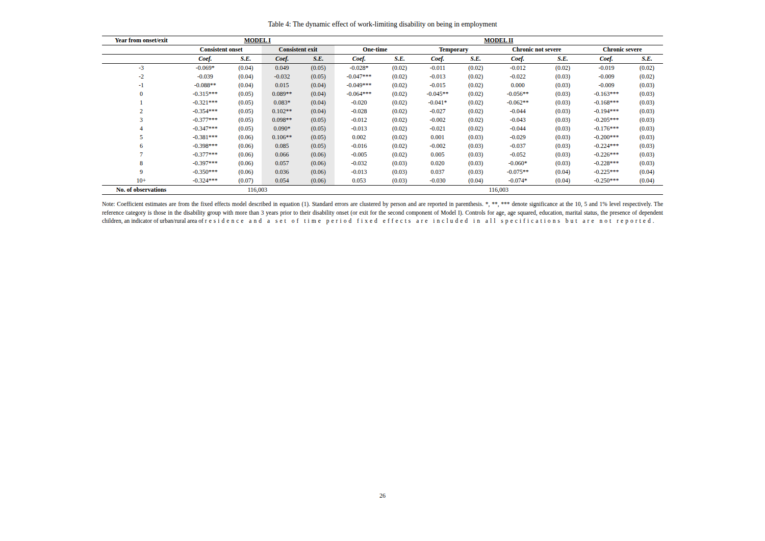Table 4: The dynamic effect of work-limiting disability on being in employment
| Year from onset/exit | MODEL I | MODEL II |
| --- | --- | --- |
| | Consistent onset | Consistent exit | One-time | Temporary | Chronic not severe | Chronic severe |
| | Coef. | S.E. | Coef. | S.E. | Coef. | S.E. | Coef. | S.E. | Coef. | S.E. | Coef. | S.E. |
| -3 | -0.069* | (0.04) | 0.049 | (0.05) | -0.028* | (0.02) | -0.011 | (0.02) | -0.012 | (0.02) | -0.019 | (0.02) |
| -2 | -0.039 | (0.04) | -0.032 | (0.05) | -0.047*** | (0.02) | -0.013 | (0.02) | -0.022 | (0.03) | -0.009 | (0.02) |
| -1 | -0.088** | (0.04) | 0.015 | (0.04) | -0.049*** | (0.02) | -0.015 | (0.02) | 0.000 | (0.03) | -0.009 | (0.03) |
| 0 | -0.315*** | (0.05) | 0.089** | (0.04) | -0.064*** | (0.02) | -0.045** | (0.02) | -0.056** | (0.03) | -0.163*** | (0.03) |
| 1 | -0.321*** | (0.05) | 0.083* | (0.04) | -0.020 | (0.02) | -0.041* | (0.02) | -0.062** | (0.03) | -0.168*** | (0.03) |
| 2 | -0.354*** | (0.05) | 0.102** | (0.04) | -0.028 | (0.02) | -0.027 | (0.02) | -0.044 | (0.03) | -0.194*** | (0.03) |
| 3 | -0.377*** | (0.05) | 0.098** | (0.05) | -0.012 | (0.02) | -0.002 | (0.02) | -0.043 | (0.03) | -0.205*** | (0.03) |
| 4 | -0.347*** | (0.05) | 0.090* | (0.05) | -0.013 | (0.02) | -0.021 | (0.02) | -0.044 | (0.03) | -0.176*** | (0.03) |
| 5 | -0.381*** | (0.06) | 0.106** | (0.05) | 0.002 | (0.02) | 0.001 | (0.03) | -0.029 | (0.03) | -0.200*** | (0.03) |
| 6 | -0.398*** | (0.06) | 0.085 | (0.05) | -0.016 | (0.02) | -0.002 | (0.03) | -0.037 | (0.03) | -0.224*** | (0.03) |
| 7 | -0.377*** | (0.06) | 0.066 | (0.06) | -0.005 | (0.02) | 0.005 | (0.03) | -0.052 | (0.03) | -0.226*** | (0.03) |
| 8 | -0.397*** | (0.06) | 0.057 | (0.06) | -0.032 | (0.03) | 0.020 | (0.03) | -0.060* | (0.03) | -0.228*** | (0.03) |
| 9 | -0.350*** | (0.06) | 0.036 | (0.06) | -0.013 | (0.03) | 0.037 | (0.03) | -0.075** | (0.04) | -0.225*** | (0.04) |
| 10+ | -0.324*** | (0.07) | 0.054 | (0.06) | 0.053 | (0.03) | -0.030 | (0.04) | -0.074* | (0.04) | -0.250*** | (0.04) |
| No. of observations | 116,003 | 116,003 |
Note: Coefficient estimates are from the fixed effects model described in equation (1). Standard errors are clustered by person and are reported in parenthesis. *, **, *** denote significance at the 10, 5 and 1% level respectively. The reference category is those in the disability group with more than 3 years prior to their disability onset (or exit for the second component of Model I). Controls for age, age squared, education, marital status, the presence of dependent children, an indicator of urban/rural area of residence and a set of time period fixed effects are included in all specifications but are not reported.
26